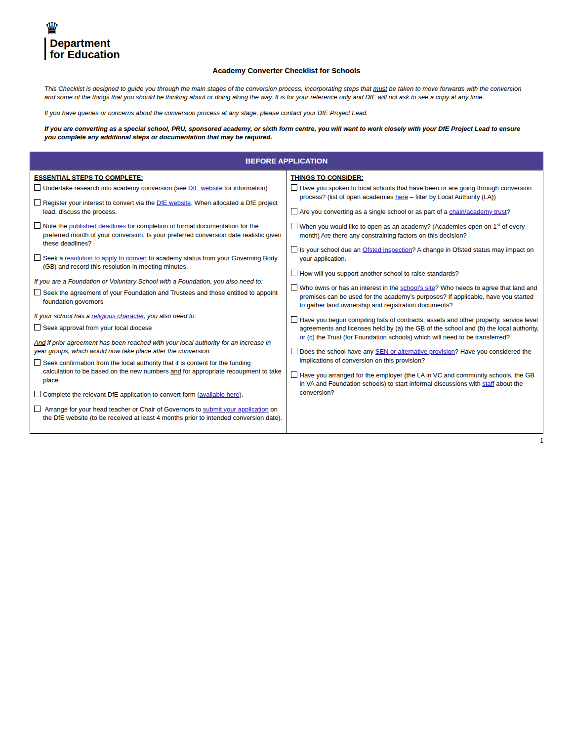♛
Department
for Education
Academy Converter Checklist for Schools
This Checklist is designed to guide you through the main stages of the conversion process, incorporating steps that must be taken to move forwards with the conversion and some of the things that you should be thinking about or doing along the way. It is for your reference only and DfE will not ask to see a copy at any time.
If you have queries or concerns about the conversion process at any stage, please contact your DfE Project Lead.
If you are converting as a special school, PRU, sponsored academy, or sixth form centre, you will want to work closely with your DfE Project Lead to ensure you complete any additional steps or documentation that may be required.
BEFORE APPLICATION
| ESSENTIAL STEPS TO COMPLETE: Undertake research into academy conversion (see DfE website for information) Register your interest to convert via the DfE website . When allocated a DfE project lead, discuss the process. Note the published deadlines for completion of formal documentation for the preferred month of your conversion. Is your preferred conversion date realistic given these deadlines? Seek a resolution to apply to convert to academy status from your Governing Body (GB) and record this resolution in meeting minutes. If you are a Foundation or Voluntary School with a Foundation, you also need to: Seek the agreement of your Foundation and Trustees and those entitled to appoint foundation governors If your school has a religious character , you also need to: Seek approval from your local diocese And if prior agreement has been reached with your local authority for an increase in year groups, which would now take place after the conversion: Seek confirmation from the local authority that it is content for the funding calculation to be based on the new numbers and for appropriate recoupment to take place Complete the relevant DfE application to convert form ( available here ). Arrange for your head teacher or Chair of Governors to submit your application on the DfE website (to be received at least 4 months prior to intended conversion date). | THINGS TO CONSIDER: Have you spoken to local schools that have been or are going through conversion process? (list of open academies here – filter by Local Authority (LA)) Are you converting as a single school or as part of a chain/academy trust ? When you would like to open as an academy? (Academies open on 1 st of every month) Are there any constraining factors on this decision? Is your school due an Ofsted inspection ? A change in Ofsted status may impact on your application. How will you support another school to raise standards? Who owns or has an interest in the school’s site ? Who needs to agree that land and premises can be used for the academy’s purposes? If applicable, have you started to gather land ownership and registration documents? Have you begun compiling lists of contracts, assets and other property, service level agreements and licenses held by (a) the GB of the school and (b) the local authority, or (c) the Trust (for Foundation schools) which will need to be transferred? Does the school have any SEN or alternative provision ? Have you considered the implications of conversion on this provision? Have you arranged for the employer (the LA in VC and community schools, the GB in VA and Foundation schools) to start informal discussions with staff about the conversion? |
1